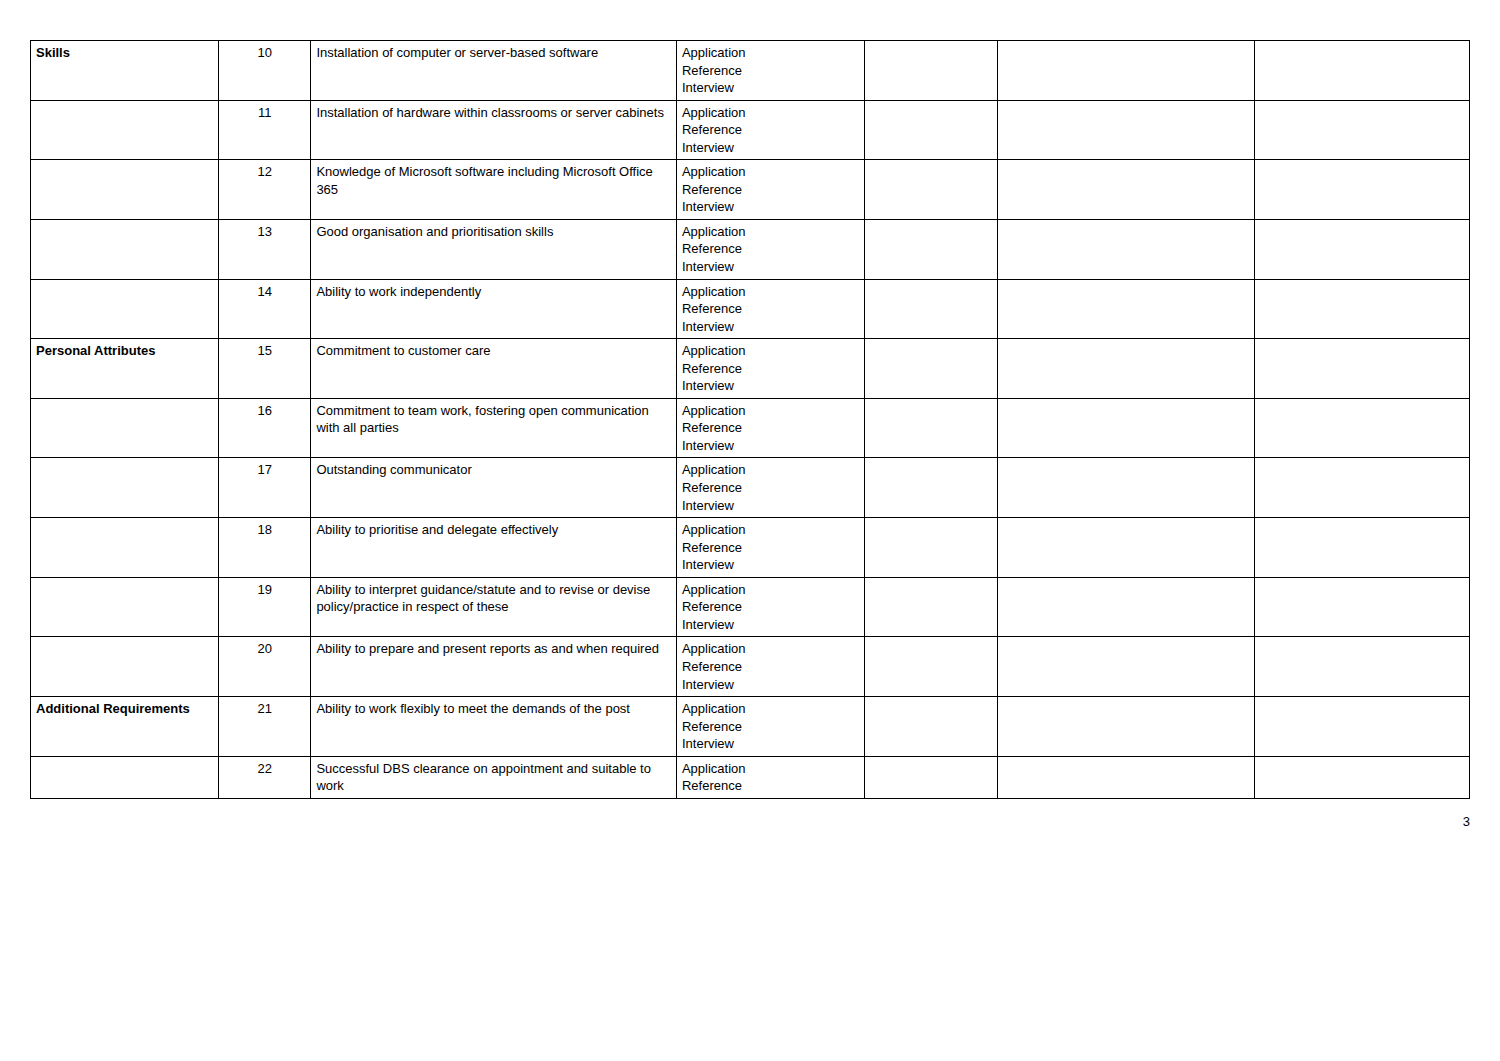| Skills | 10 | Installation of computer or server-based software | Application Reference Interview | | | |
| | 11 | Installation of hardware within classrooms or server cabinets | Application Reference Interview | | | |
| | 12 | Knowledge of Microsoft software including Microsoft Office 365 | Application Reference Interview | | | |
| | 13 | Good organisation and prioritisation skills | Application Reference Interview | | | |
| | 14 | Ability to work independently | Application Reference Interview | | | |
| Personal Attributes | 15 | Commitment to customer care | Application Reference Interview | | | |
| | 16 | Commitment to team work, fostering open communication with all parties | Application Reference Interview | | | |
| | 17 | Outstanding communicator | Application Reference Interview | | | |
| | 18 | Ability to prioritise and delegate effectively | Application Reference Interview | | | |
| | 19 | Ability to interpret guidance/statute and to revise or devise policy/practice in respect of these | Application Reference Interview | | | |
| | 20 | Ability to prepare and present reports as and when required | Application Reference Interview | | | |
| Additional Requirements | 21 | Ability to work flexibly to meet the demands of the post | Application Reference Interview | | | |
| | 22 | Successful DBS clearance on appointment and suitable to work | Application Reference | | | |
3